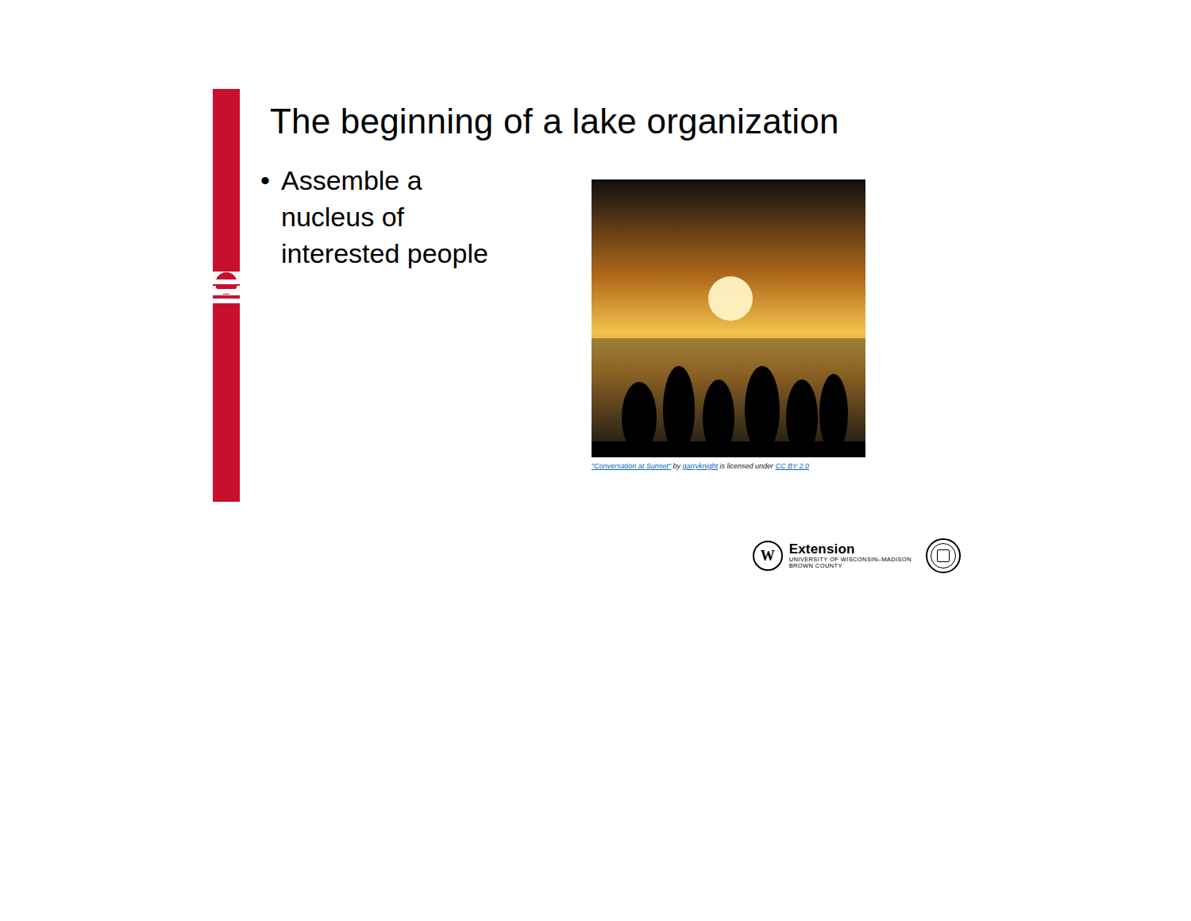The beginning of a lake organization
Assemble a nucleus of interested people
"Conversation at Sunset" by garryknight is licensed under CC BY 2.0
W
Extension
University of Wisconsin–Madison
Brown County